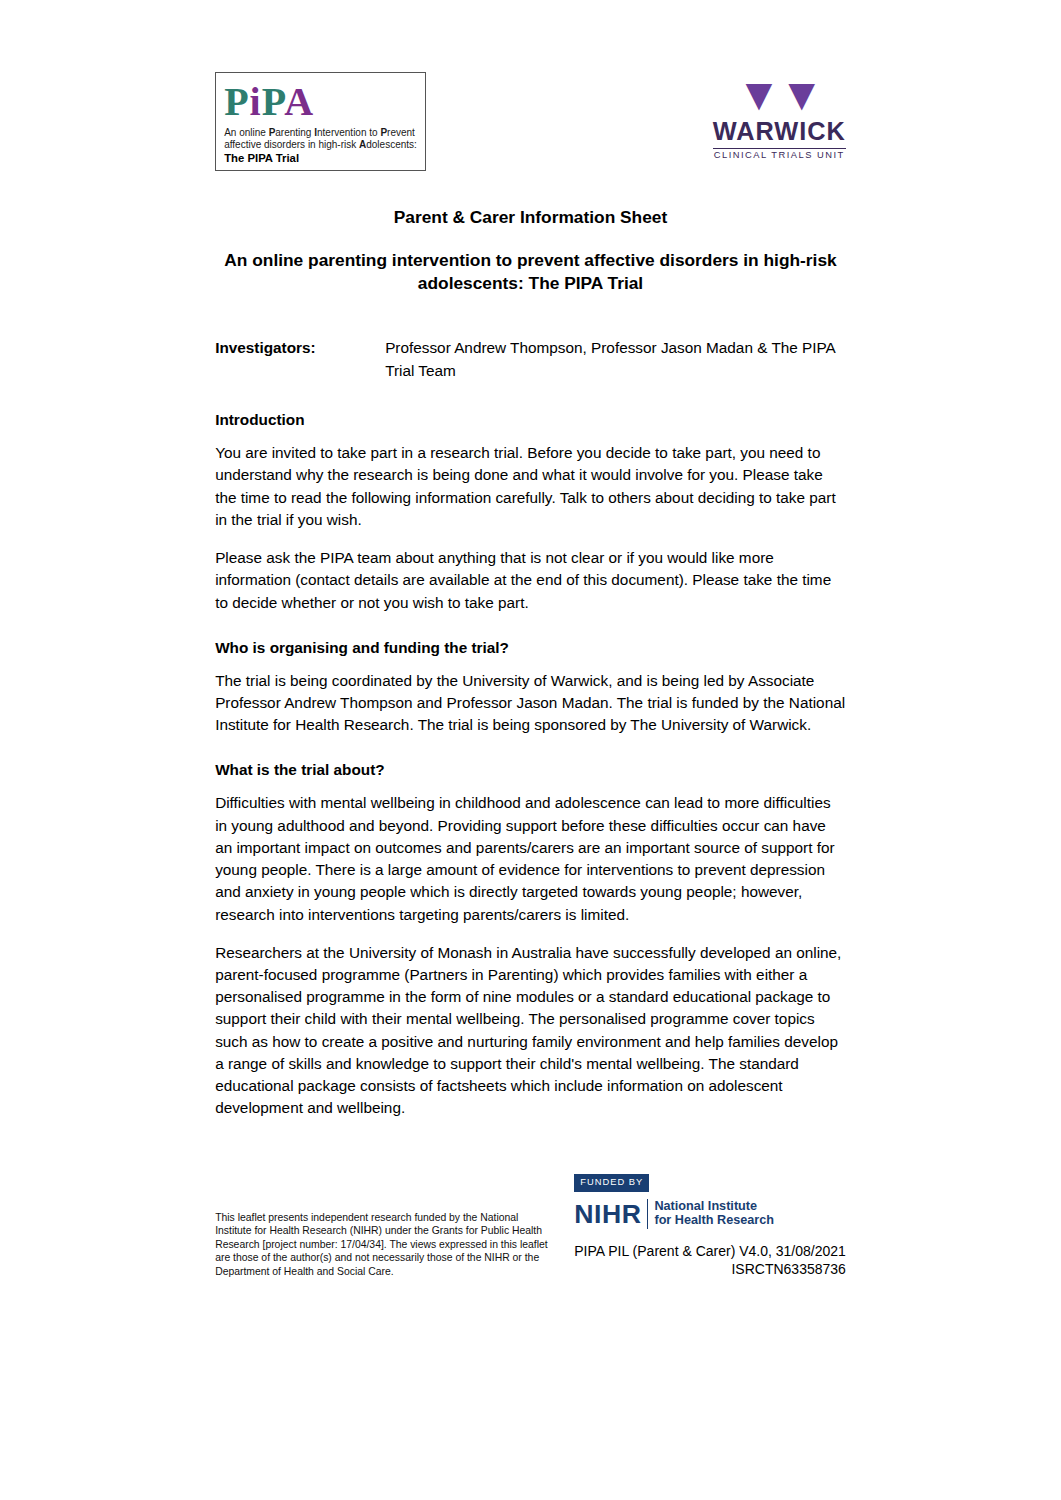PiPA
An online Parenting Intervention to Prevent
affective disorders in high-risk Adolescents:
The PIPA Trial
▼▼ WARWICK CLINICAL TRIALS UNIT
Parent & Carer Information Sheet
An online parenting intervention to prevent affective disorders in high-risk adolescents: The PIPA Trial
Investigators:
Professor Andrew Thompson, Professor Jason Madan & The PIPA Trial Team
Introduction
You are invited to take part in a research trial. Before you decide to take part, you need to understand why the research is being done and what it would involve for you. Please take the time to read the following information carefully. Talk to others about deciding to take part in the trial if you wish.
Please ask the PIPA team about anything that is not clear or if you would like more information (contact details are available at the end of this document). Please take the time to decide whether or not you wish to take part.
Who is organising and funding the trial?
The trial is being coordinated by the University of Warwick, and is being led by Associate Professor Andrew Thompson and Professor Jason Madan. The trial is funded by the National Institute for Health Research. The trial is being sponsored by The University of Warwick.
What is the trial about?
Difficulties with mental wellbeing in childhood and adolescence can lead to more difficulties in young adulthood and beyond. Providing support before these difficulties occur can have an important impact on outcomes and parents/carers are an important source of support for young people. There is a large amount of evidence for interventions to prevent depression and anxiety in young people which is directly targeted towards young people; however, research into interventions targeting parents/carers is limited.
Researchers at the University of Monash in Australia have successfully developed an online, parent-focused programme (Partners in Parenting) which provides families with either a personalised programme in the form of nine modules or a standard educational package to support their child with their mental wellbeing. The personalised programme cover topics such as how to create a positive and nurturing family environment and help families develop a range of skills and knowledge to support their child's mental wellbeing. The standard educational package consists of factsheets which include information on adolescent development and wellbeing.
This leaflet presents independent research funded by the National Institute for Health Research (NIHR) under the Grants for Public Health Research [project number: 17/04/34]. The views expressed in this leaflet are those of the author(s) and not necessarily those of the NIHR or the Department of Health and Social Care.
FUNDED BY
NIHR National Institute
for Health Research
PIPA PIL (Parent & Carer) V4.0, 31/08/2021
ISRCTN63358736